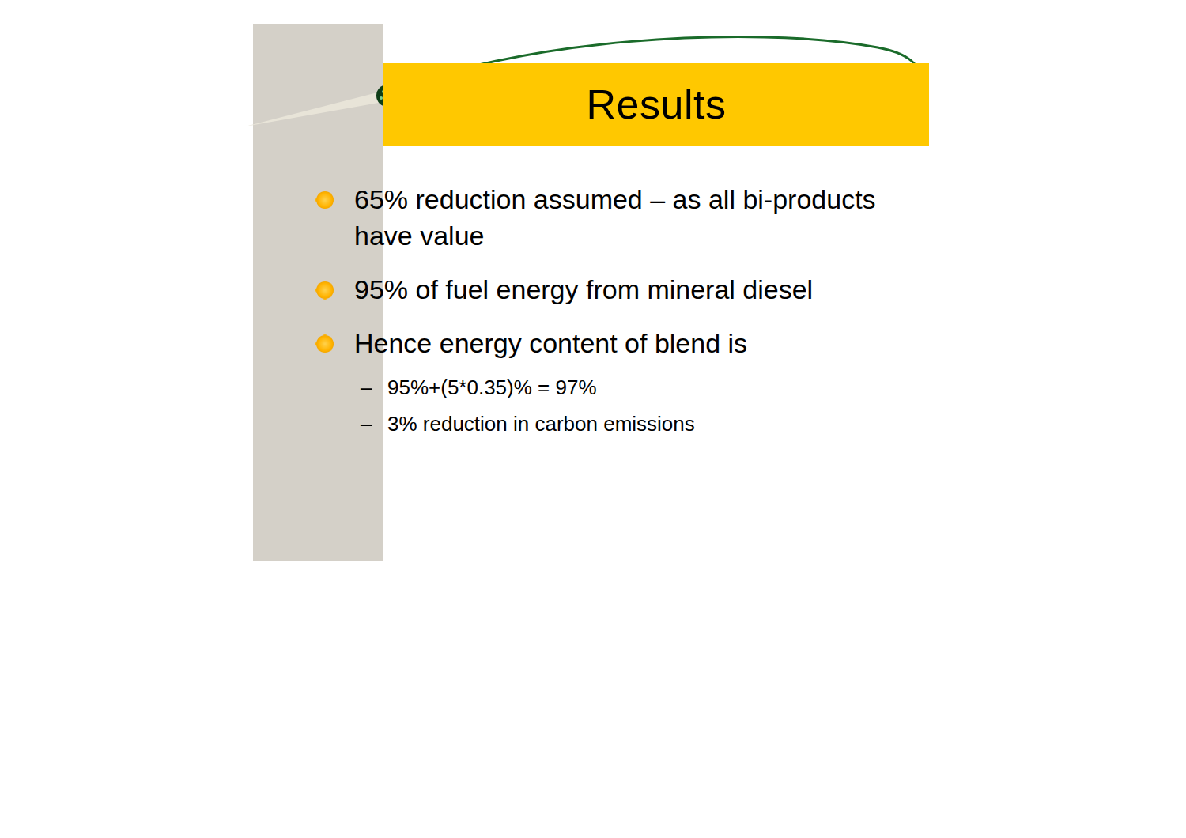Results
65% reduction assumed – as all bi-products have value
95% of fuel energy from mineral diesel
Hence energy content of blend is
95%+(5*0.35)% = 97%
3% reduction in carbon emissions